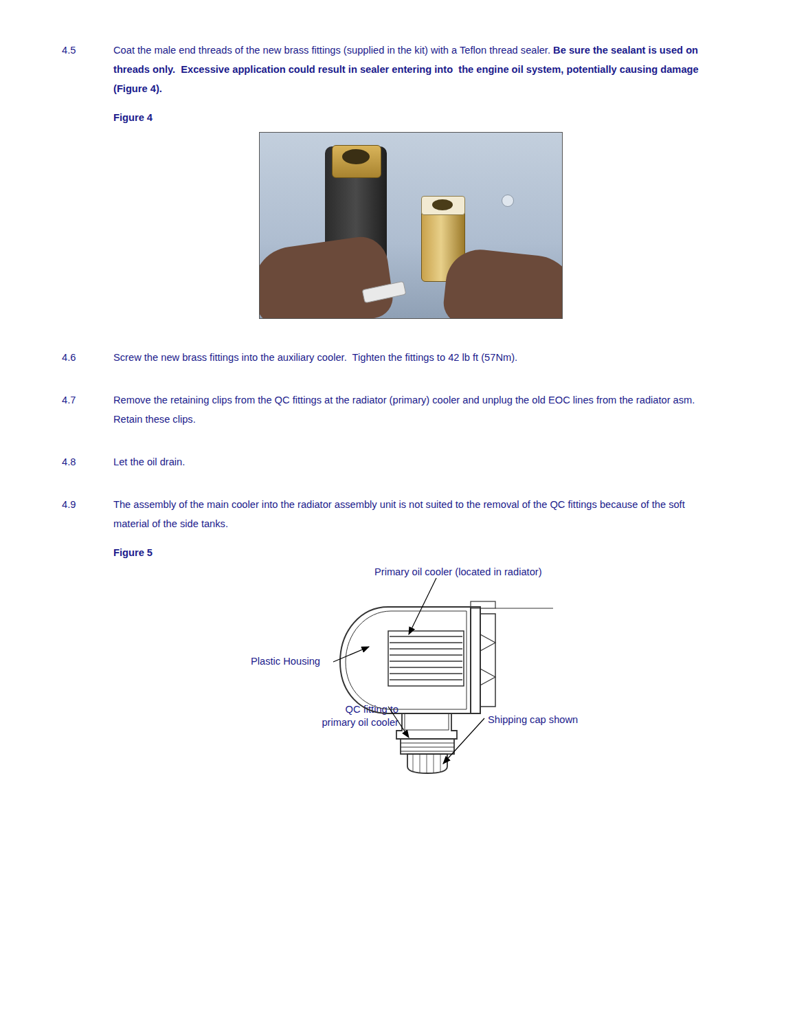4.5
Coat the male end threads of the new brass fittings (supplied in the kit) with a Teflon thread sealer. Be sure the sealant is used on threads only. Excessive application could result in sealer entering into the engine oil system, potentially causing damage (Figure 4).
Figure 4
4.6
Screw the new brass fittings into the auxiliary cooler. Tighten the fittings to 42 lb ft (57Nm).
4.7
Remove the retaining clips from the QC fittings at the radiator (primary) cooler and unplug the old EOC lines from the radiator asm. Retain these clips.
4.8
Let the oil drain.
4.9
The assembly of the main cooler into the radiator assembly unit is not suited to the removal of the QC fittings because of the soft material of the side tanks.
Figure 5
Primary oil cooler (located in radiator)
Plastic Housing
QC fitting to
primary oil cooler
Shipping cap shown